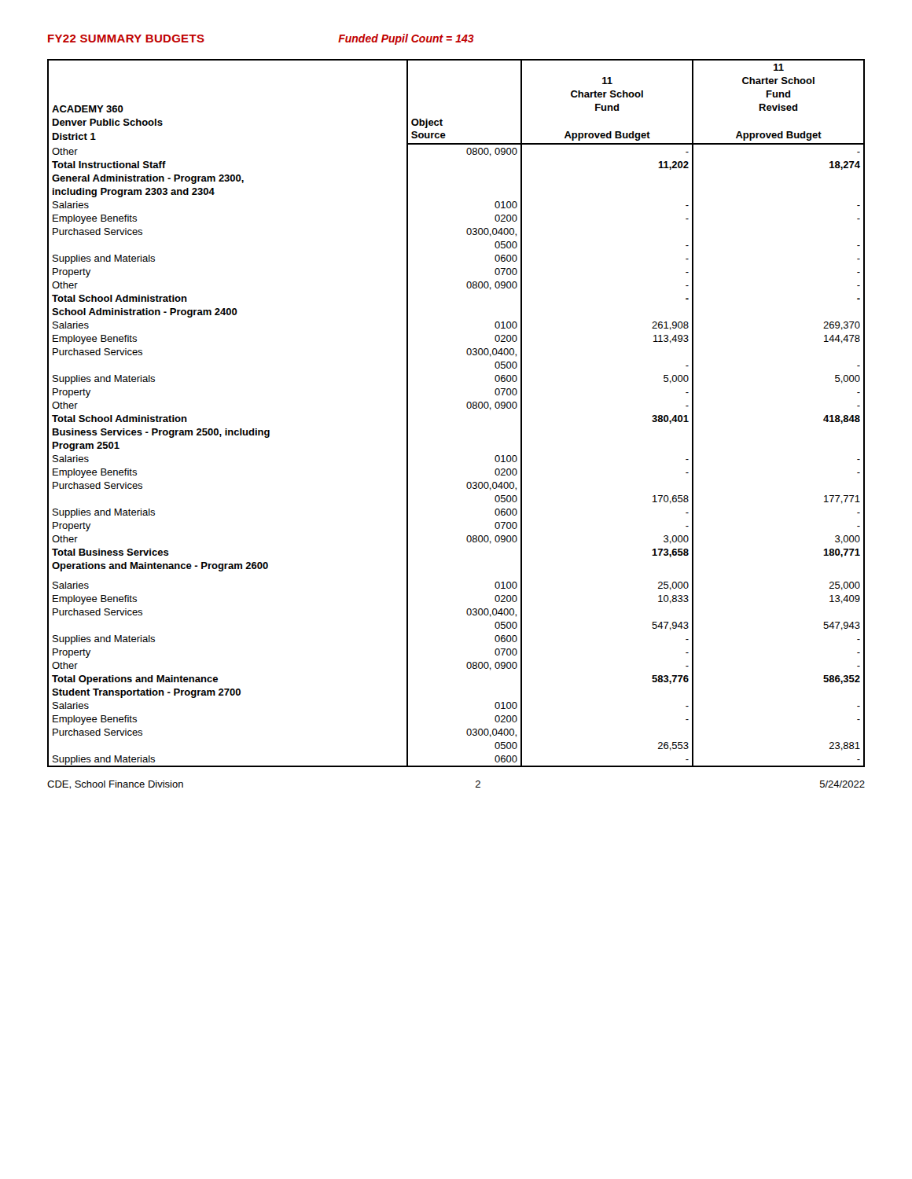FY22 SUMMARY BUDGETS
Funded Pupil Count = 143
| ACADEMY 360 Denver Public Schools District 1 | | 11 Charter School Fund | 11 Charter School Fund Revised |
| --- | --- | --- | --- |
| Object Source | Approved Budget | Approved Budget |
| Other | 0800, 0900 | - | - |
| Total Instructional Staff | | 11,202 | 18,274 |
| General Administration - Program 2300, | | | |
| including Program 2303 and 2304 | | | |
| Salaries | 0100 | - | - |
| Employee Benefits | 0200 | - | - |
| Purchased Services | 0300,0400, | | |
| | 0500 | - | - |
| Supplies and Materials | 0600 | - | - |
| Property | 0700 | - | - |
| Other | 0800, 0900 | - | - |
| Total School Administration | | - | - |
| School Administration - Program 2400 | | | |
| Salaries | 0100 | 261,908 | 269,370 |
| Employee Benefits | 0200 | 113,493 | 144,478 |
| Purchased Services | 0300,0400, | | |
| | 0500 | - | - |
| Supplies and Materials | 0600 | 5,000 | 5,000 |
| Property | 0700 | - | - |
| Other | 0800, 0900 | - | - |
| Total School Administration | | 380,401 | 418,848 |
| Business Services - Program 2500, including | | | |
| Program 2501 | | | |
| Salaries | 0100 | - | - |
| Employee Benefits | 0200 | - | - |
| Purchased Services | 0300,0400, | | |
| | 0500 | 170,658 | 177,771 |
| Supplies and Materials | 0600 | - | - |
| Property | 0700 | - | - |
| Other | 0800, 0900 | 3,000 | 3,000 |
| Total Business Services | | 173,658 | 180,771 |
| Operations and Maintenance - Program 2600 | | | |
| Salaries | 0100 | 25,000 | 25,000 |
| Employee Benefits | 0200 | 10,833 | 13,409 |
| Purchased Services | 0300,0400, | | |
| | 0500 | 547,943 | 547,943 |
| Supplies and Materials | 0600 | - | - |
| Property | 0700 | - | - |
| Other | 0800, 0900 | - | - |
| Total Operations and Maintenance | | 583,776 | 586,352 |
| Student Transportation - Program 2700 | | | |
| Salaries | 0100 | - | - |
| Employee Benefits | 0200 | - | - |
| Purchased Services | 0300,0400, | | |
| | 0500 | 26,553 | 23,881 |
| Supplies and Materials | 0600 | - | - |
CDE, School Finance Division
2
5/24/2022